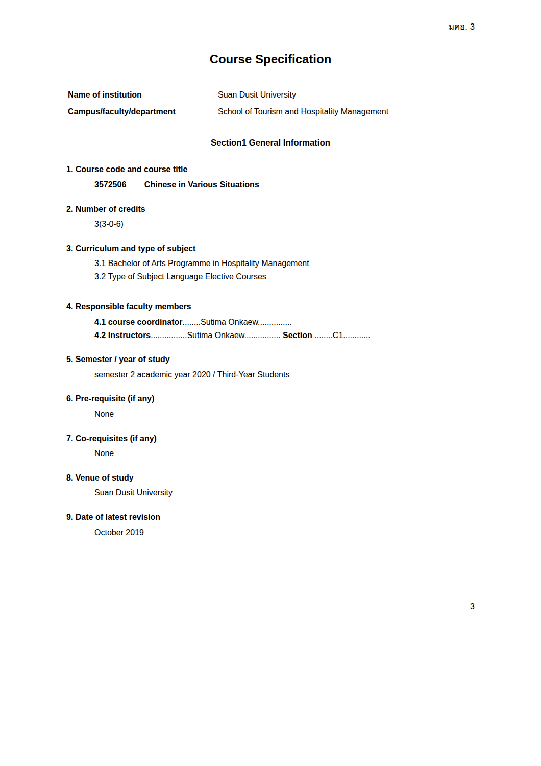มคอ. 3
Course Specification
| Name of institution | Suan Dusit University |
| Campus/faculty/department | School of Tourism and Hospitality Management |
Section1 General Information
1. Course code and course title
3572506 Chinese in Various Situations
2. Number of credits
3(3-0-6)
3. Curriculum and type of subject
3.1 Bachelor of Arts Programme in Hospitality Management
3.2 Type of Subject Language Elective Courses
4. Responsible faculty members
4.1 course coordinator........Sutima Onkaew...............
4.2 Instructors................Sutima Onkaew................ Section ........C1............
5. Semester / year of study
semester 2 academic year 2020 / Third-Year Students
6. Pre-requisite (if any)
None
7. Co-requisites (if any)
None
8. Venue of study
Suan Dusit University
9. Date of latest revision
October 2019
3